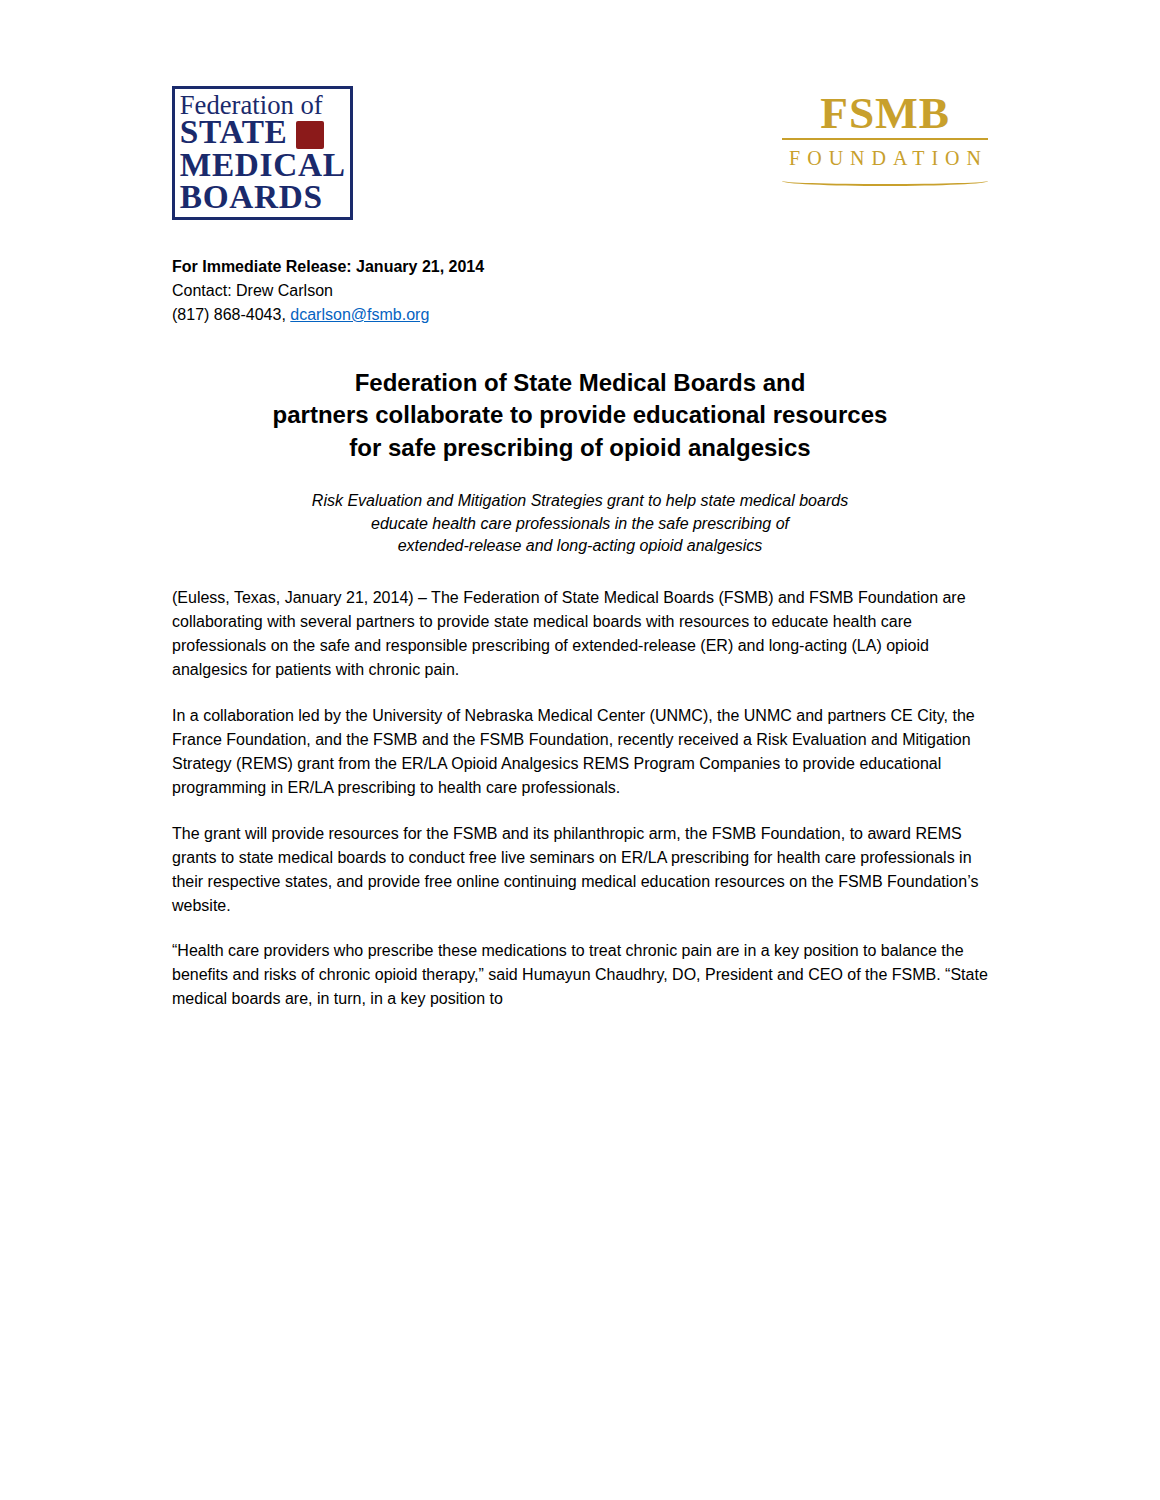Federation of STATE MEDICAL BOARDS
FSMB
FOUNDATION
For Immediate Release: January 21, 2014
Contact: Drew Carlson
(817) 868-4043, dcarlson@fsmb.org
Federation of State Medical Boards and
partners collaborate to provide educational resources
for safe prescribing of opioid analgesics
Risk Evaluation and Mitigation Strategies grant to help state medical boards
educate health care professionals in the safe prescribing of
extended-release and long-acting opioid analgesics
(Euless, Texas, January 21, 2014) – The Federation of State Medical Boards (FSMB) and FSMB Foundation are collaborating with several partners to provide state medical boards with resources to educate health care professionals on the safe and responsible prescribing of extended-release (ER) and long-acting (LA) opioid analgesics for patients with chronic pain.
In a collaboration led by the University of Nebraska Medical Center (UNMC), the UNMC and partners CE City, the France Foundation, and the FSMB and the FSMB Foundation, recently received a Risk Evaluation and Mitigation Strategy (REMS) grant from the ER/LA Opioid Analgesics REMS Program Companies to provide educational programming in ER/LA prescribing to health care professionals.
The grant will provide resources for the FSMB and its philanthropic arm, the FSMB Foundation, to award REMS grants to state medical boards to conduct free live seminars on ER/LA prescribing for health care professionals in their respective states, and provide free online continuing medical education resources on the FSMB Foundation’s website.
“Health care providers who prescribe these medications to treat chronic pain are in a key position to balance the benefits and risks of chronic opioid therapy,” said Humayun Chaudhry, DO, President and CEO of the FSMB. “State medical boards are, in turn, in a key position to